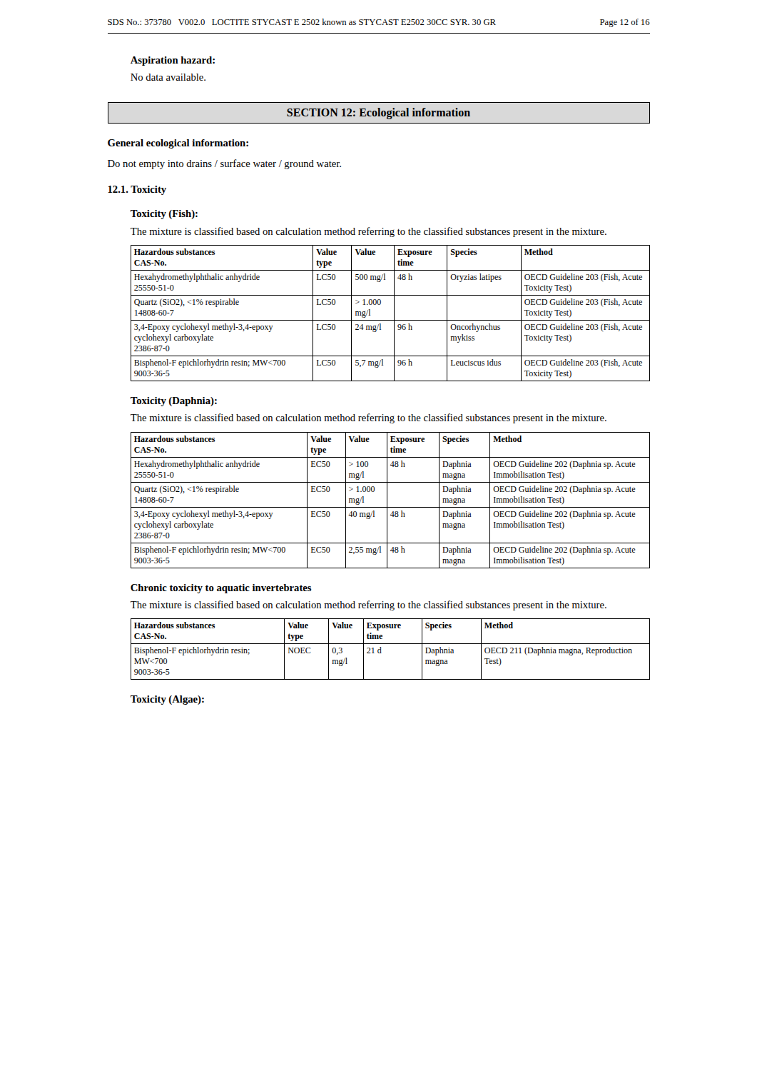SDS No.: 373780 V002.0 LOCTITE STYCAST E 2502 known as STYCAST E2502 30CC SYR. 30 GR
Page 12 of 16
Aspiration hazard:
No data available.
SECTION 12: Ecological information
General ecological information:
Do not empty into drains / surface water / ground water.
12.1. Toxicity
Toxicity (Fish):
The mixture is classified based on calculation method referring to the classified substances present in the mixture.
| Hazardous substances CAS-No. | Value type | Value | Exposure time | Species | Method |
| --- | --- | --- | --- | --- | --- |
| Hexahydromethylphthalic anhydride 25550-51-0 | LC50 | 500 mg/l | 48 h | Oryzias latipes | OECD Guideline 203 (Fish, Acute Toxicity Test) |
| Quartz (SiO2), <1% respirable 14808-60-7 | LC50 | > 1.000 mg/l | | | OECD Guideline 203 (Fish, Acute Toxicity Test) |
| 3,4-Epoxy cyclohexyl methyl-3,4-epoxy cyclohexyl carboxylate 2386-87-0 | LC50 | 24 mg/l | 96 h | Oncorhynchus mykiss | OECD Guideline 203 (Fish, Acute Toxicity Test) |
| Bisphenol-F epichlorhydrin resin; MW<700 9003-36-5 | LC50 | 5,7 mg/l | 96 h | Leuciscus idus | OECD Guideline 203 (Fish, Acute Toxicity Test) |
Toxicity (Daphnia):
The mixture is classified based on calculation method referring to the classified substances present in the mixture.
| Hazardous substances CAS-No. | Value type | Value | Exposure time | Species | Method |
| --- | --- | --- | --- | --- | --- |
| Hexahydromethylphthalic anhydride 25550-51-0 | EC50 | > 100 mg/l | 48 h | Daphnia magna | OECD Guideline 202 (Daphnia sp. Acute Immobilisation Test) |
| Quartz (SiO2), <1% respirable 14808-60-7 | EC50 | > 1.000 mg/l | | Daphnia magna | OECD Guideline 202 (Daphnia sp. Acute Immobilisation Test) |
| 3,4-Epoxy cyclohexyl methyl-3,4-epoxy cyclohexyl carboxylate 2386-87-0 | EC50 | 40 mg/l | 48 h | Daphnia magna | OECD Guideline 202 (Daphnia sp. Acute Immobilisation Test) |
| Bisphenol-F epichlorhydrin resin; MW<700 9003-36-5 | EC50 | 2,55 mg/l | 48 h | Daphnia magna | OECD Guideline 202 (Daphnia sp. Acute Immobilisation Test) |
Chronic toxicity to aquatic invertebrates
The mixture is classified based on calculation method referring to the classified substances present in the mixture.
| Hazardous substances CAS-No. | Value type | Value | Exposure time | Species | Method |
| --- | --- | --- | --- | --- | --- |
| Bisphenol-F epichlorhydrin resin; MW<700 9003-36-5 | NOEC | 0,3 mg/l | 21 d | Daphnia magna | OECD 211 (Daphnia magna, Reproduction Test) |
Toxicity (Algae):